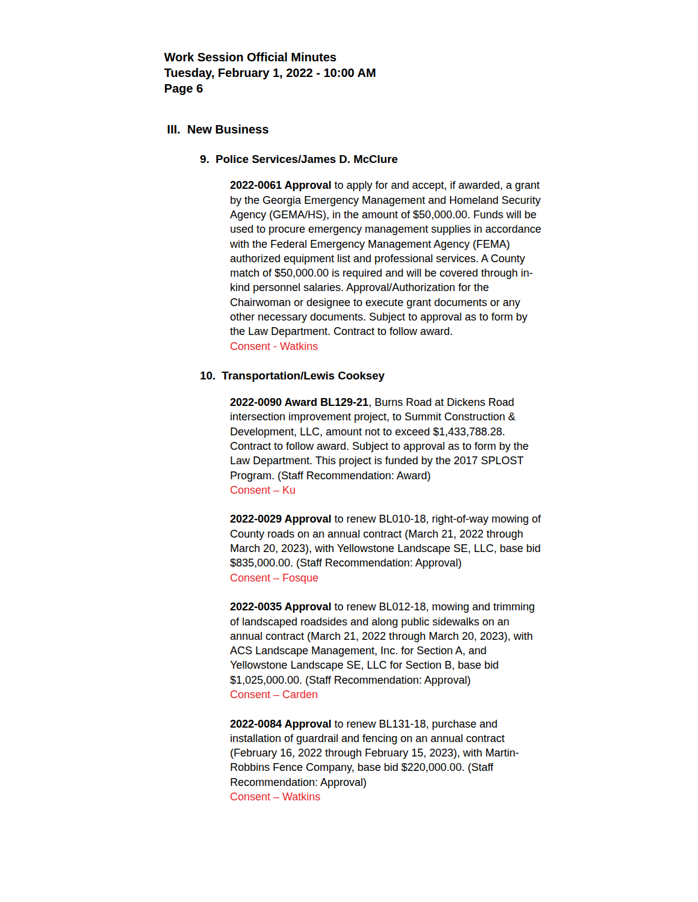Work Session Official Minutes
Tuesday, February 1, 2022 - 10:00 AM
Page 6
III. New Business
9. Police Services/James D. McClure
2022-0061 Approval to apply for and accept, if awarded, a grant by the Georgia Emergency Management and Homeland Security Agency (GEMA/HS), in the amount of $50,000.00. Funds will be used to procure emergency management supplies in accordance with the Federal Emergency Management Agency (FEMA) authorized equipment list and professional services. A County match of $50,000.00 is required and will be covered through in-kind personnel salaries. Approval/Authorization for the Chairwoman or designee to execute grant documents or any other necessary documents. Subject to approval as to form by the Law Department. Contract to follow award.
Consent - Watkins
10. Transportation/Lewis Cooksey
2022-0090 Award BL129-21, Burns Road at Dickens Road intersection improvement project, to Summit Construction & Development, LLC, amount not to exceed $1,433,788.28. Contract to follow award. Subject to approval as to form by the Law Department. This project is funded by the 2017 SPLOST Program. (Staff Recommendation: Award)
Consent – Ku
2022-0029 Approval to renew BL010-18, right-of-way mowing of County roads on an annual contract (March 21, 2022 through March 20, 2023), with Yellowstone Landscape SE, LLC, base bid $835,000.00. (Staff Recommendation: Approval)
Consent – Fosque
2022-0035 Approval to renew BL012-18, mowing and trimming of landscaped roadsides and along public sidewalks on an annual contract (March 21, 2022 through March 20, 2023), with ACS Landscape Management, Inc. for Section A, and Yellowstone Landscape SE, LLC for Section B, base bid $1,025,000.00. (Staff Recommendation: Approval)
Consent – Carden
2022-0084 Approval to renew BL131-18, purchase and installation of guardrail and fencing on an annual contract (February 16, 2022 through February 15, 2023), with Martin-Robbins Fence Company, base bid $220,000.00. (Staff Recommendation: Approval)
Consent – Watkins